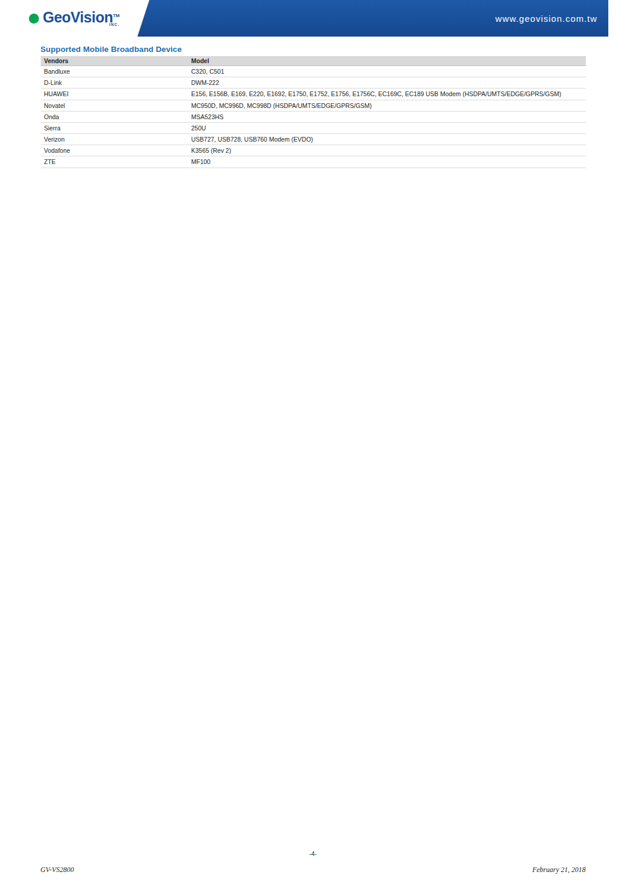GeoVisionTM INC.
www.geovision.com.tw
Supported Mobile Broadband Device
| Vendors | Model |
| --- | --- |
| Bandluxe | C320, C501 |
| D-Link | DWM-222 |
| HUAWEI | E156, E156B, E169, E220, E1692, E1750, E1752, E1756, E1756C, EC169C, EC189 USB Modem (HSDPA/UMTS/EDGE/GPRS/GSM) |
| Novatel | MC950D, MC996D, MC998D (HSDPA/UMTS/EDGE/GPRS/GSM) |
| Onda | MSA523HS |
| Sierra | 250U |
| Verizon | USB727, USB728, USB760 Modem (EVDO) |
| Vodafone | K3565 (Rev 2) |
| ZTE | MF100 |
-4-
GV-VS2800 February 21, 2018